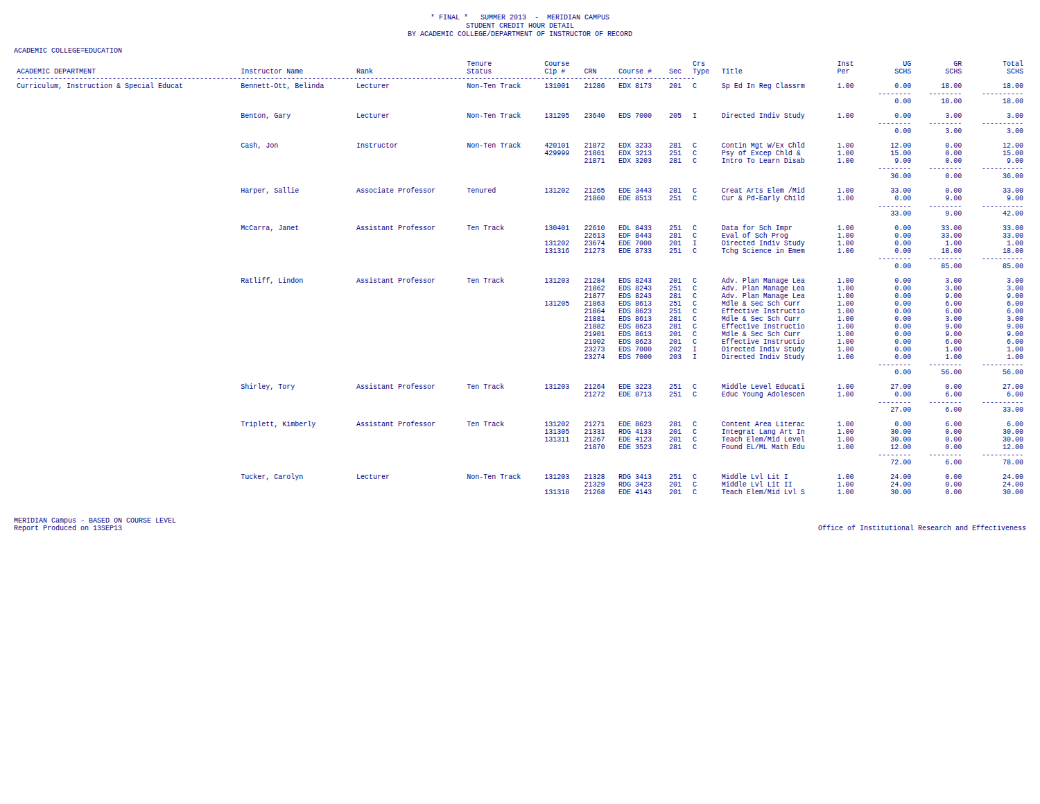* FINAL * SUMMER 2013 - MERIDIAN CAMPUS
STUDENT CREDIT HOUR DETAIL
BY ACADEMIC COLLEGE/DEPARTMENT OF INSTRUCTOR OF RECORD
ACADEMIC COLLEGE=EDUCATION
| | | | Tenure | Course | | | | Crs | | Inst | UG | GR | Total |
| --- | --- | --- | --- | --- | --- | --- | --- | --- | --- | --- | --- | --- | --- |
| ACADEMIC DEPARTMENT | Instructor Name | Rank | Status | Cip # | CRN | Course # | Sec | Type | Title | Per | SCHS | SCHS | SCHS |
| ------------------------------------------------------------------------------------------------------------------------------------------------------------------- |
| Curriculum, Instruction & Special Educat | Bennett-Ott, Belinda | Lecturer | Non-Ten Track | 131001 | 21286 | EDX 8173 | 201 | C | Sp Ed In Reg Classrm | 1.00 | 0.00 | 18.00 | 18.00 |
| | -------- | -------- | ---------- |
| | 0.00 | 18.00 | 18.00 |
| | Benton, Gary | Lecturer | Non-Ten Track | 131205 | 23640 | EDS 7000 | 205 | I | Directed Indiv Study | 1.00 | 0.00 | 3.00 | 3.00 |
| | -------- | -------- | ---------- |
| | 0.00 | 3.00 | 3.00 |
| | Cash, Jon | Instructor | Non-Ten Track | 420101 | 21872 | EDX 3233 | 281 | C | Contin Mgt W/Ex Chld | 1.00 | 12.00 | 0.00 | 12.00 |
| | | | | 429999 | 21861 | EDX 3213 | 251 | C | Psy of Excep Chld & | 1.00 | 15.00 | 0.00 | 15.00 |
| | | | | | 21871 | EDX 3203 | 281 | C | Intro To Learn Disab | 1.00 | 9.00 | 0.00 | 9.00 |
| | -------- | -------- | ---------- |
| | 36.00 | 0.00 | 36.00 |
| | Harper, Sallie | Associate Professor | Tenured | 131202 | 21265 | EDE 3443 | 281 | C | Creat Arts Elem /Mid | 1.00 | 33.00 | 0.00 | 33.00 |
| | | | | | 21860 | EDE 8513 | 251 | C | Cur & Pd-Early Child | 1.00 | 0.00 | 9.00 | 9.00 |
| | -------- | -------- | ---------- |
| | 33.00 | 9.00 | 42.00 |
| | McCarra, Janet | Assistant Professor | Ten Track | 130401 | 22610 | EDL 8433 | 251 | C | Data for Sch Impr | 1.00 | 0.00 | 33.00 | 33.00 |
| | | | | | 22613 | EDF 8443 | 281 | C | Eval of Sch Prog | 1.00 | 0.00 | 33.00 | 33.00 |
| | | | | 131202 | 23674 | EDE 7000 | 201 | I | Directed Indiv Study | 1.00 | 0.00 | 1.00 | 1.00 |
| | | | | 131316 | 21273 | EDE 8733 | 251 | C | Tchg Science in Emem | 1.00 | 0.00 | 18.00 | 18.00 |
| | -------- | -------- | ---------- |
| | 0.00 | 85.00 | 85.00 |
| | Ratliff, Lindon | Assistant Professor | Ten Track | 131203 | 21284 | EDS 8243 | 201 | C | Adv. Plan Manage Lea | 1.00 | 0.00 | 3.00 | 3.00 |
| | | | | | 21862 | EDS 8243 | 251 | C | Adv. Plan Manage Lea | 1.00 | 0.00 | 3.00 | 3.00 |
| | | | | | 21877 | EDS 8243 | 281 | C | Adv. Plan Manage Lea | 1.00 | 0.00 | 9.00 | 9.00 |
| | | | | 131205 | 21863 | EDS 8613 | 251 | C | Mdle & Sec Sch Curr | 1.00 | 0.00 | 6.00 | 6.00 |
| | | | | | 21864 | EDS 8623 | 251 | C | Effective Instructio | 1.00 | 0.00 | 6.00 | 6.00 |
| | | | | | 21881 | EDS 8613 | 281 | C | Mdle & Sec Sch Curr | 1.00 | 0.00 | 3.00 | 3.00 |
| | | | | | 21882 | EDS 8623 | 281 | C | Effective Instructio | 1.00 | 0.00 | 9.00 | 9.00 |
| | | | | | 21901 | EDS 8613 | 201 | C | Mdle & Sec Sch Curr | 1.00 | 0.00 | 9.00 | 9.00 |
| | | | | | 21902 | EDS 8623 | 201 | C | Effective Instructio | 1.00 | 0.00 | 6.00 | 6.00 |
| | | | | | 23273 | EDS 7000 | 202 | I | Directed Indiv Study | 1.00 | 0.00 | 1.00 | 1.00 |
| | | | | | 23274 | EDS 7000 | 203 | I | Directed Indiv Study | 1.00 | 0.00 | 1.00 | 1.00 |
| | -------- | -------- | ---------- |
| | 0.00 | 56.00 | 56.00 |
| | Shirley, Tory | Assistant Professor | Ten Track | 131203 | 21264 | EDE 3223 | 251 | C | Middle Level Educati | 1.00 | 27.00 | 0.00 | 27.00 |
| | | | | | 21272 | EDE 8713 | 251 | C | Educ Young Adolescen | 1.00 | 0.00 | 6.00 | 6.00 |
| | -------- | -------- | ---------- |
| | 27.00 | 6.00 | 33.00 |
| | Triplett, Kimberly | Assistant Professor | Ten Track | 131202 | 21271 | EDE 8623 | 281 | C | Content Area Literac | 1.00 | 0.00 | 6.00 | 6.00 |
| | | | | 131305 | 21331 | RDG 4133 | 201 | C | Integrat Lang Art In | 1.00 | 30.00 | 0.00 | 30.00 |
| | | | | 131311 | 21267 | EDE 4123 | 201 | C | Teach Elem/Mid Level | 1.00 | 30.00 | 0.00 | 30.00 |
| | | | | | 21870 | EDE 3523 | 281 | C | Found EL/ML Math Edu | 1.00 | 12.00 | 0.00 | 12.00 |
| | -------- | -------- | ---------- |
| | 72.00 | 6.00 | 78.00 |
| | Tucker, Carolyn | Lecturer | Non-Ten Track | 131203 | 21328 | RDG 3413 | 251 | C | Middle Lvl Lit I | 1.00 | 24.00 | 0.00 | 24.00 |
| | | | | | 21329 | RDG 3423 | 201 | C | Middle Lvl Lit II | 1.00 | 24.00 | 0.00 | 24.00 |
| | | | | 131318 | 21268 | EDE 4143 | 201 | C | Teach Elem/Mid Lvl S | 1.00 | 30.00 | 0.00 | 30.00 |
MERIDIAN Campus - BASED ON COURSE LEVEL
Report Produced on 13SEP13
Office of Institutional Research and Effectiveness